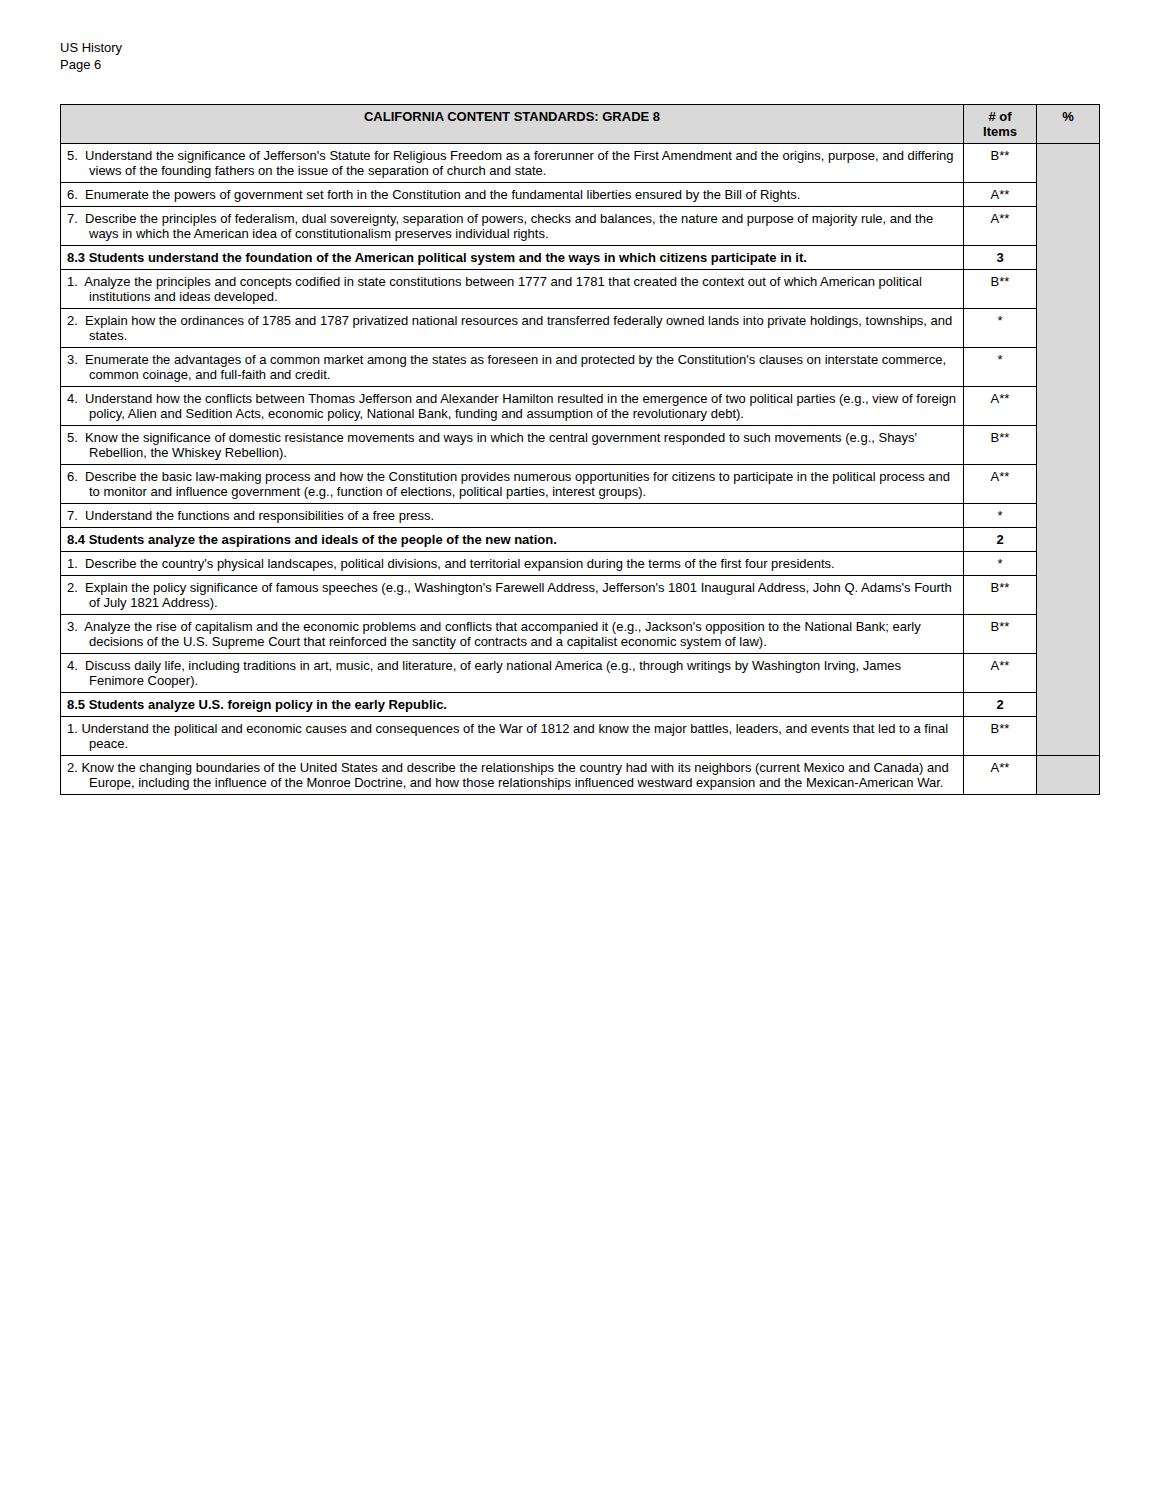US History
Page 6
| CALIFORNIA CONTENT STANDARDS: GRADE 8 | # of Items | % |
| --- | --- | --- |
| 5. Understand the significance of Jefferson's Statute for Religious Freedom as a forerunner of the First Amendment and the origins, purpose, and differing views of the founding fathers on the issue of the separation of church and state. | B** | |
| 6. Enumerate the powers of government set forth in the Constitution and the fundamental liberties ensured by the Bill of Rights. | A** |
| 7. Describe the principles of federalism, dual sovereignty, separation of powers, checks and balances, the nature and purpose of majority rule, and the ways in which the American idea of constitutionalism preserves individual rights. | A** |
| 8.3 Students understand the foundation of the American political system and the ways in which citizens participate in it. | 3 |
| 1. Analyze the principles and concepts codified in state constitutions between 1777 and 1781 that created the context out of which American political institutions and ideas developed. | B** |
| 2. Explain how the ordinances of 1785 and 1787 privatized national resources and transferred federally owned lands into private holdings, townships, and states. | * |
| 3. Enumerate the advantages of a common market among the states as foreseen in and protected by the Constitution's clauses on interstate commerce, common coinage, and full-faith and credit. | * |
| 4. Understand how the conflicts between Thomas Jefferson and Alexander Hamilton resulted in the emergence of two political parties (e.g., view of foreign policy, Alien and Sedition Acts, economic policy, National Bank, funding and assumption of the revolutionary debt). | A** |
| 5. Know the significance of domestic resistance movements and ways in which the central government responded to such movements (e.g., Shays' Rebellion, the Whiskey Rebellion). | B** |
| 6. Describe the basic law-making process and how the Constitution provides numerous opportunities for citizens to participate in the political process and to monitor and influence government (e.g., function of elections, political parties, interest groups). | A** |
| 7. Understand the functions and responsibilities of a free press. | * |
| 8.4 Students analyze the aspirations and ideals of the people of the new nation. | 2 |
| 1. Describe the country's physical landscapes, political divisions, and territorial expansion during the terms of the first four presidents. | * |
| 2. Explain the policy significance of famous speeches (e.g., Washington's Farewell Address, Jefferson's 1801 Inaugural Address, John Q. Adams's Fourth of July 1821 Address). | B** |
| 3. Analyze the rise of capitalism and the economic problems and conflicts that accompanied it (e.g., Jackson's opposition to the National Bank; early decisions of the U.S. Supreme Court that reinforced the sanctity of contracts and a capitalist economic system of law). | B** |
| 4. Discuss daily life, including traditions in art, music, and literature, of early national America (e.g., through writings by Washington Irving, James Fenimore Cooper). | A** |
| 8.5 Students analyze U.S. foreign policy in the early Republic. | 2 |
| 1. Understand the political and economic causes and consequences of the War of 1812 and know the major battles, leaders, and events that led to a final peace. | B** |
| 2. Know the changing boundaries of the United States and describe the relationships the country had with its neighbors (current Mexico and Canada) and Europe, including the influence of the Monroe Doctrine, and how those relationships influenced westward expansion and the Mexican-American War. | A** | |